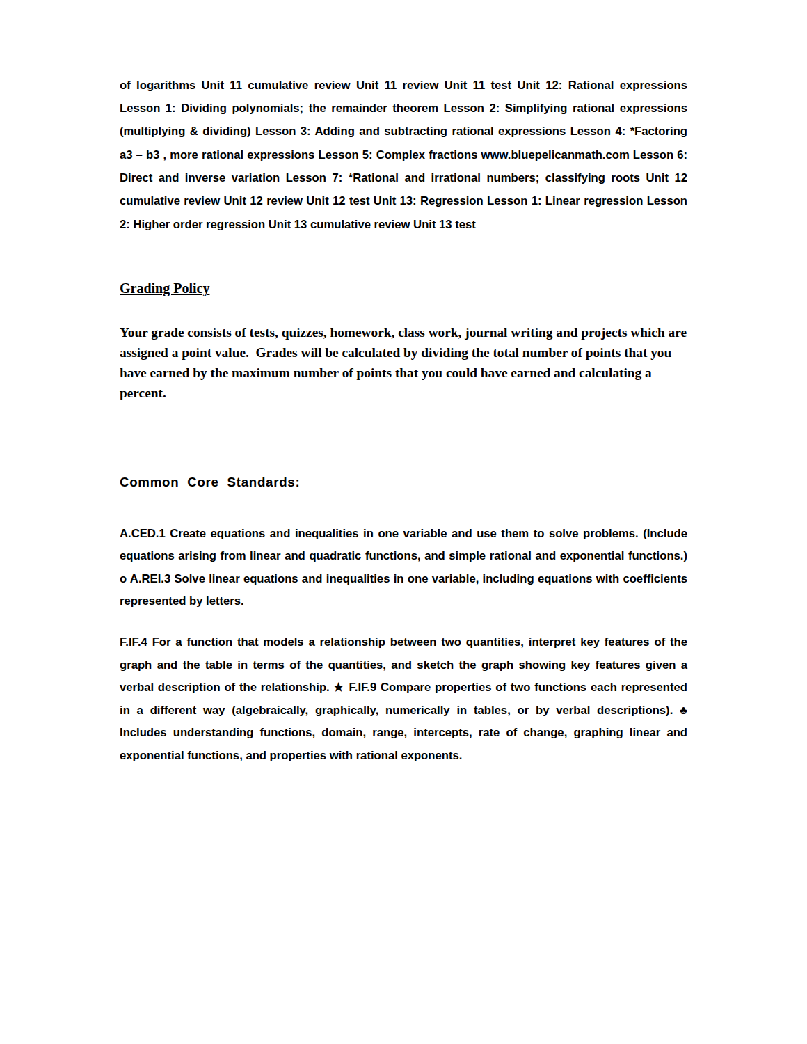of logarithms Unit 11 cumulative review Unit 11 review Unit 11 test Unit 12: Rational expressions Lesson 1: Dividing polynomials; the remainder theorem Lesson 2: Simplifying rational expressions (multiplying & dividing) Lesson 3: Adding and subtracting rational expressions Lesson 4: *Factoring a3 – b3 , more rational expressions Lesson 5: Complex fractions www.bluepelicanmath.com Lesson 6: Direct and inverse variation Lesson 7: *Rational and irrational numbers; classifying roots Unit 12 cumulative review Unit 12 review Unit 12 test Unit 13: Regression Lesson 1: Linear regression Lesson 2: Higher order regression Unit 13 cumulative review Unit 13 test
Grading Policy
Your grade consists of tests, quizzes, homework, class work, journal writing and projects which are assigned a point value. Grades will be calculated by dividing the total number of points that you have earned by the maximum number of points that you could have earned and calculating a percent.
Common Core Standards:
A.CED.1 Create equations and inequalities in one variable and use them to solve problems. (Include equations arising from linear and quadratic functions, and simple rational and exponential functions.) o A.REI.3 Solve linear equations and inequalities in one variable, including equations with coefficients represented by letters.
F.IF.4 For a function that models a relationship between two quantities, interpret key features of the graph and the table in terms of the quantities, and sketch the graph showing key features given a verbal description of the relationship. ★ F.IF.9 Compare properties of two functions each represented in a different way (algebraically, graphically, numerically in tables, or by verbal descriptions). ♣ Includes understanding functions, domain, range, intercepts, rate of change, graphing linear and exponential functions, and properties with rational exponents.